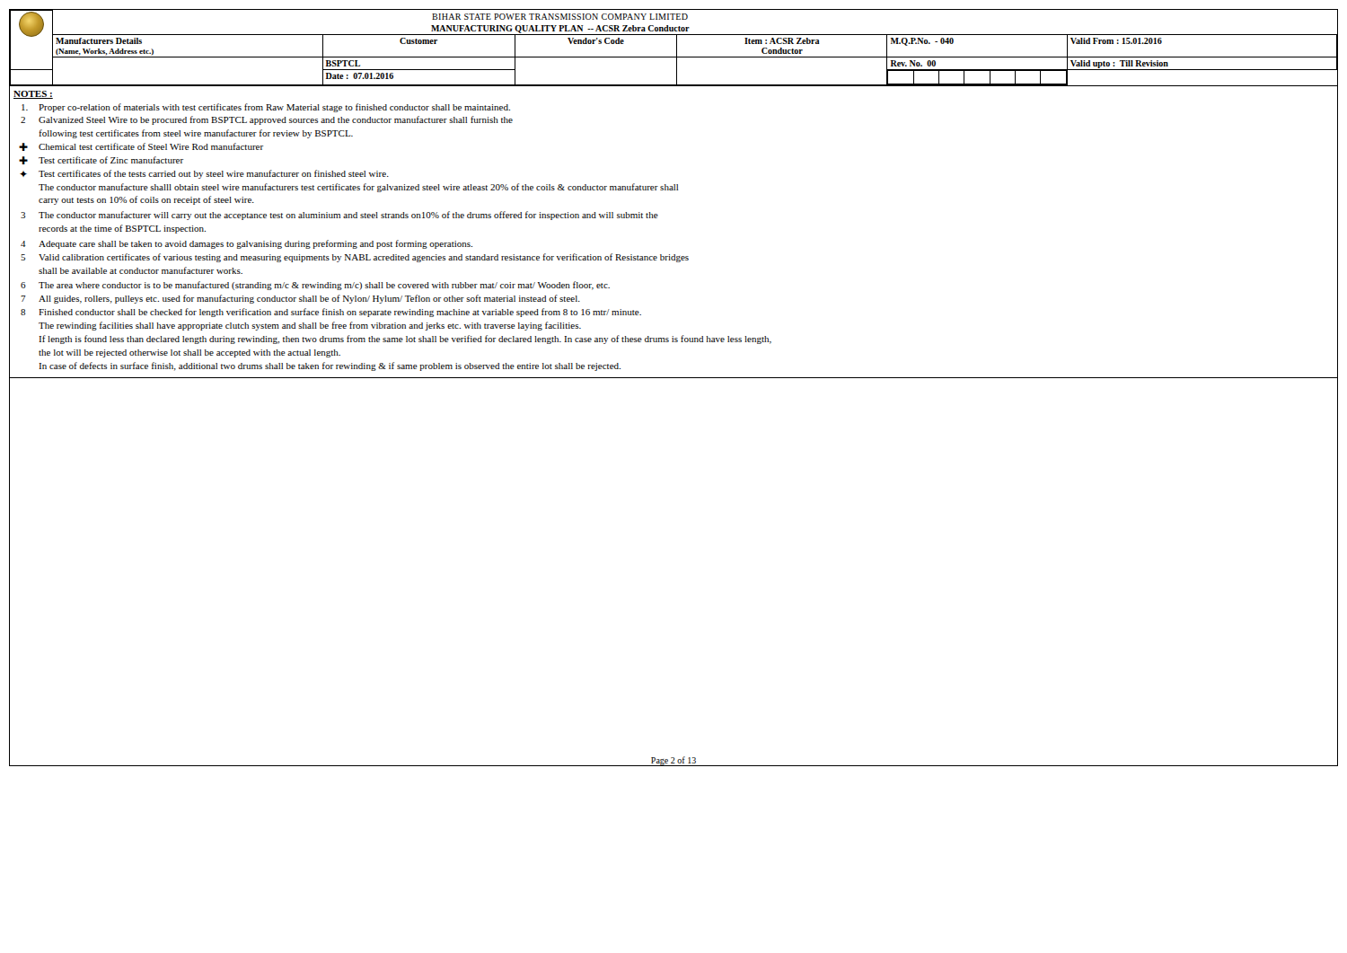| | BIHAR STATE POWER TRANSMISSION COMPANY LIMITED |
| MANUFACTURING QUALITY PLAN -- ACSR Zebra Conductor |
| Manufacturers Details (Name, Works, Address etc.) | Customer | Vendor's Code | Item : ACSR Zebra Conductor | M.Q.P.No. - 040 | Valid From : 15.01.2016 |
| | BSPTCL | | | Rev. No. 00 | Valid upto : Till Revision |
| | Date : 07.01.2016 | |
NOTES :
1. Proper co-relation of materials with test certificates from Raw Material stage to finished conductor shall be maintained.
2 Galvanized Steel Wire to be procured from BSPTCL approved sources and the conductor manufacturer shall furnish the
following test certificates from steel wire manufacturer for review by BSPTCL.
✚Chemical test certificate of Steel Wire Rod manufacturer
✚Test certificate of Zinc manufacturer
✦Test certificates of the tests carried out by steel wire manufacturer on finished steel wire.
The conductor manufacture shalll obtain steel wire manufacturers test certificates for galvanized steel wire atleast 20% of the coils & conductor manufaturer shall
carry out tests on 10% of coils on receipt of steel wire.
3 The conductor manufacturer will carry out the acceptance test on aluminium and steel strands on10% of the drums offered for inspection and will submit the
records at the time of BSPTCL inspection.
4 Adequate care shall be taken to avoid damages to galvanising during preforming and post forming operations.
5 Valid calibration certificates of various testing and measuring equipments by NABL acredited agencies and standard resistance for verification of Resistance bridges
shall be available at conductor manufacturer works.
6 The area where conductor is to be manufactured (stranding m/c & rewinding m/c) shall be covered with rubber mat/ coir mat/ Wooden floor, etc.
7 All guides, rollers, pulleys etc. used for manufacturing conductor shall be of Nylon/ Hylum/ Teflon or other soft material instead of steel.
8 Finished conductor shall be checked for length verification and surface finish on separate rewinding machine at variable speed from 8 to 16 mtr/ minute.
The rewinding facilities shall have appropriate clutch system and shall be free from vibration and jerks etc. with traverse laying facilities.
If length is found less than declared length during rewinding, then two drums from the same lot shall be verified for declared length. In case any of these drums is found have less length,
the lot will be rejected otherwise lot shall be accepted with the actual length.
In case of defects in surface finish, additional two drums shall be taken for rewinding & if same problem is observed the entire lot shall be rejected.
Page 2 of 13